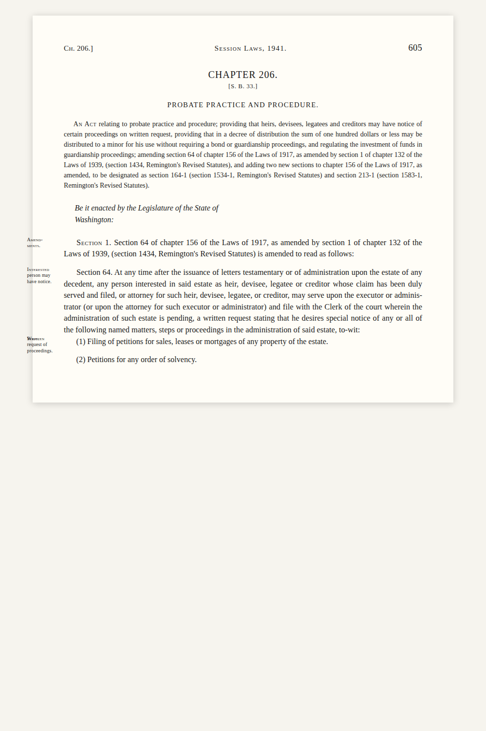Ch. 206.] Session Laws, 1941. 605
CHAPTER 206.
[S. B. 33.]
PROBATE PRACTICE AND PROCEDURE.
An Act relating to probate practice and procedure; providing that heirs, devisees, legatees and creditors may have notice of certain proceedings on written request, providing that in a decree of distribution the sum of one hundred dollars or less may be distributed to a minor for his use without requiring a bond or guardianship proceedings, and regulating the investment of funds in guardianship proceedings; amending section 64 of chapter 156 of the Laws of 1917, as amended by section 1 of chapter 132 of the Laws of 1939, (section 1434, Remington's Revised Statutes), and adding two new sections to chapter 156 of the Laws of 1917, as amended, to be designated as section 164-1 (section 1534-1, Remington's Revised Statutes) and section 213-1 (section 1583-1, Remington's Revised Statutes).
Be it enacted by the Legislature of the State of Washington:
Amend-
ments. Section 1. Section 64 of chapter 156 of the Laws of 1917, as amended by section 1 of chapter 132 of the Laws of 1939, (section 1434, Remington's Revised Statutes) is amended to read as follows:
Interested
person may
have notice. Section 64. At any time after the issuance of letters testamentary or of administration upon the estate of any decedent, any person interested in said estate as heir, devisee, legatee or creditor whose claim has been duly served and filed, or attorney for such heir, devisee, legatee, or creditor, may serve upon the executor or administrator (or upon the attorney for such executor or administrator) and file with the Clerk of the court wherein the administration of such estate is pending, a written request stating that he desires special notice of any or all of the following named matters, steps or proceedings in the administration of said estate, to-wit:
Written
request of
proceedings.
Steps. (1) Filing of petitions for sales, leases or mortgages of any property of the estate.
(2) Petitions for any order of solvency.